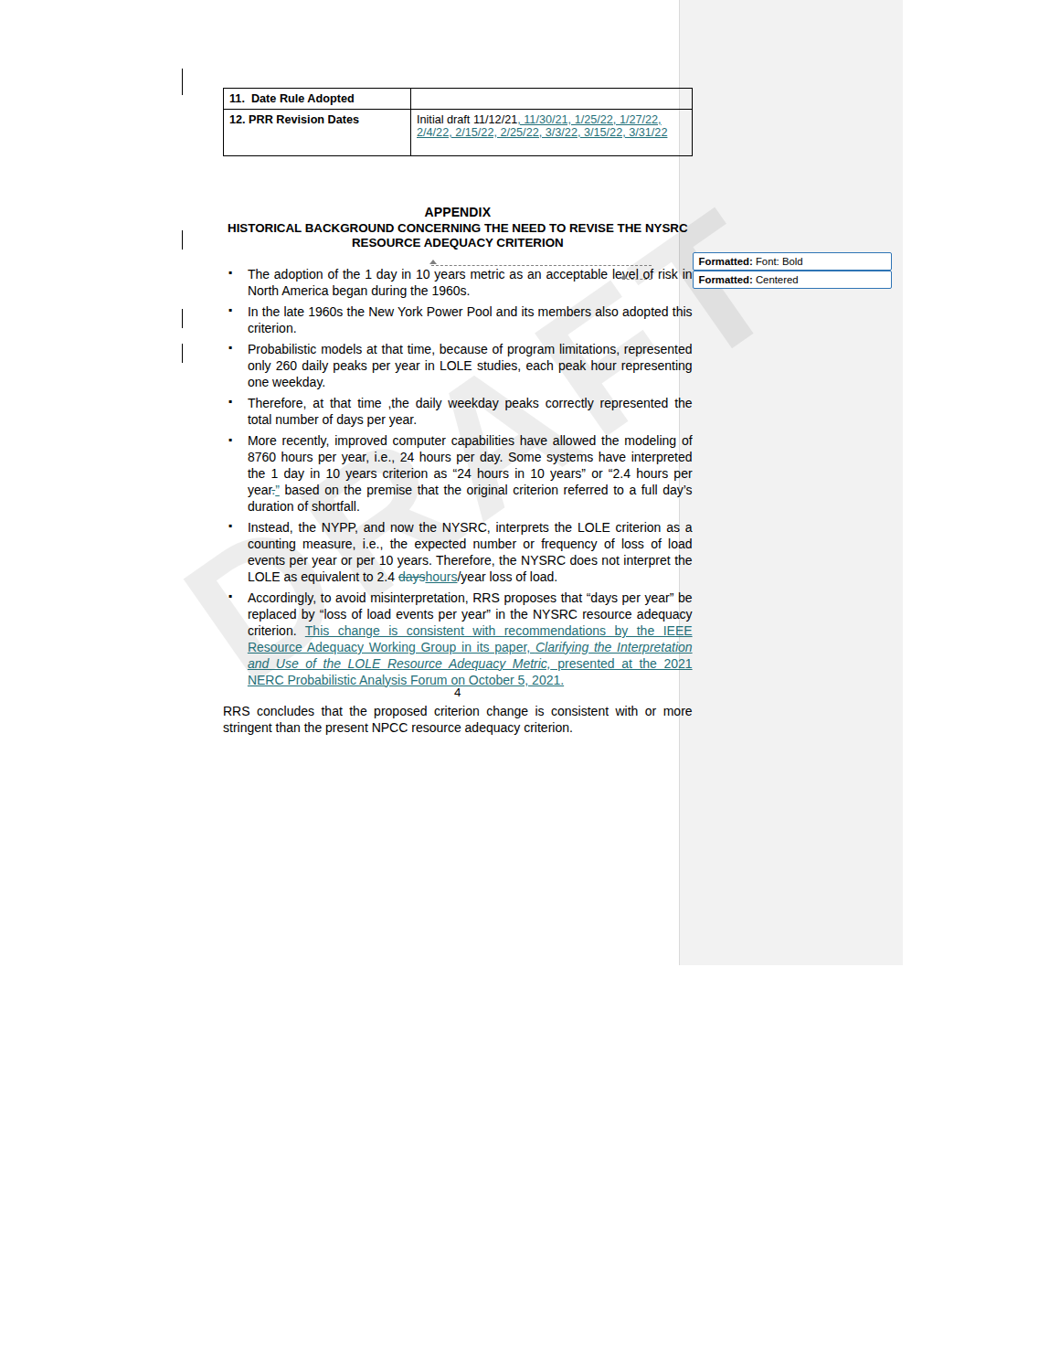DRAFT
| 11. Date Rule Adopted | |
| 12. PRR Revision Dates | Initial draft 11/12/21 , 11/30/21, 1/25/22, 1/27/22, 2/4/22, 2/15/22, 2/25/22, 3/3/22, 3/15/22, 3/31/22 |
APPENDIX
HISTORICAL BACKGROUND CONCERNING THE NEED TO REVISE THE NYSRC RESOURCE ADEQUACY CRITERION
The adoption of the 1 day in 10 years metric as an acceptable level of risk in North America began during the 1960s.
In the late 1960s the New York Power Pool and its members also adopted this criterion.
Probabilistic models at that time, because of program limitations, represented only 260 daily peaks per year in LOLE studies, each peak hour representing one weekday.
Therefore, at that time ,the daily weekday peaks correctly represented the total number of days per year.
More recently, improved computer capabilities have allowed the modeling of 8760 hours per year, i.e., 24 hours per day. Some systems have interpreted the 1 day in 10 years criterion as “24 hours in 10 years” or “2.4 hours per year.” based on the premise that the original criterion referred to a full day’s duration of shortfall.
Instead, the NYPP, and now the NYSRC, interprets the LOLE criterion as a counting measure, i.e., the expected number or frequency of loss of load events per year or per 10 years. Therefore, the NYSRC does not interpret the LOLE as equivalent to 2.4 days hours/year loss of load.
Accordingly, to avoid misinterpretation, RRS proposes that “days per year” be replaced by “loss of load events per year” in the NYSRC resource adequacy criterion. This change is consistent with recommendations by the IEEE Resource Adequacy Working Group in its paper, Clarifying the Interpretation and Use of the LOLE Resource Adequacy Metric, presented at the 2021 NERC Probabilistic Analysis Forum on October 5, 2021.
RRS concludes that the proposed criterion change is consistent with or more stringent than the present NPCC resource adequacy criterion.
4
Formatted: Font: Bold
Formatted: Centered